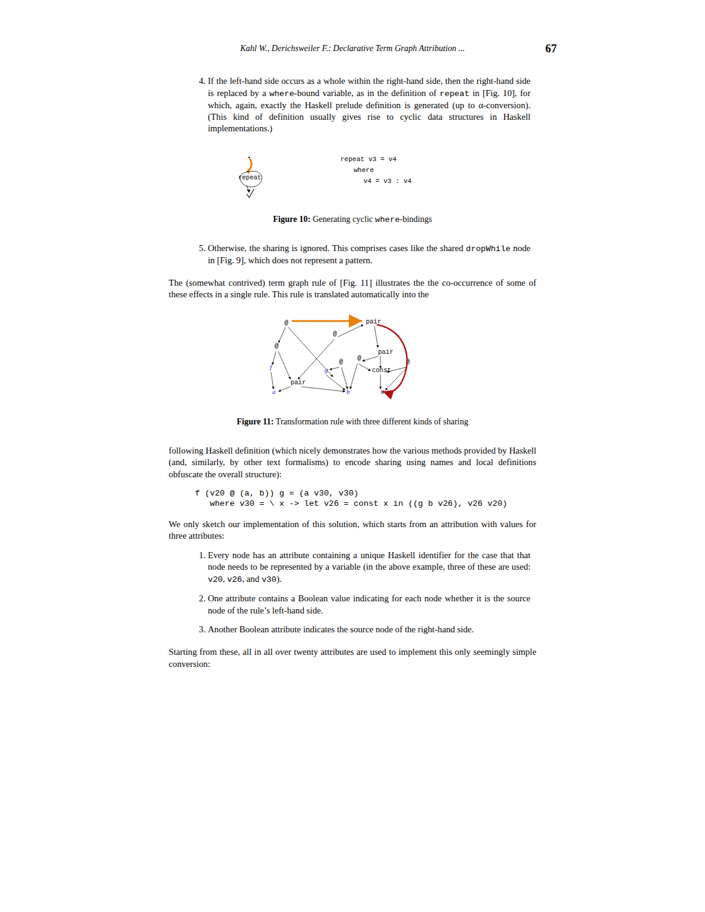Kahl W., Derichsweiler F.: Declarative Term Graph Attribution ... 67
4. If the left-hand side occurs as a whole within the right-hand side, then the right-hand side is replaced by a where-bound variable, as in the definition of repeat in [Fig. 10], for which, again, exactly the Haskell prelude definition is generated (up to α-conversion). (This kind of definition usually gives rise to cyclic data structures in Haskell implementations.)
repeat repeat v3 = v4 where v4 = v3 : v4
Figure 10: Generating cyclic where-bindings
5. Otherwise, the sharing is ignored. This comprises cases like the shared dropWhile node in [Fig. 9], which does not represent a pattern.
The (somewhat contrived) term graph rule of [Fig. 11] illustrates the the co-occurrence of some of these effects in a single rule. This rule is translated automatically into the
@ @ @ @ @ @ pair pair pair const x f g a b
Figure 11: Transformation rule with three different kinds of sharing
following Haskell definition (which nicely demonstrates how the various methods provided by Haskell (and, similarly, by other text formalisms) to encode sharing using names and local definitions obfuscate the overall structure):
f (v20 @ (a, b)) g = (a v30, v30)
   where v30 = \ x -> let v26 = const x in ((g b v26), v26 v20)
We only sketch our implementation of this solution, which starts from an attribution with values for three attributes:
1. Every node has an attribute containing a unique Haskell identifier for the case that that node needs to be represented by a variable (in the above example, three of these are used: v20, v26, and v30).
2. One attribute contains a Boolean value indicating for each node whether it is the source node of the rule’s left-hand side.
3. Another Boolean attribute indicates the source node of the right-hand side.
Starting from these, all in all over twenty attributes are used to implement this only seemingly simple conversion: